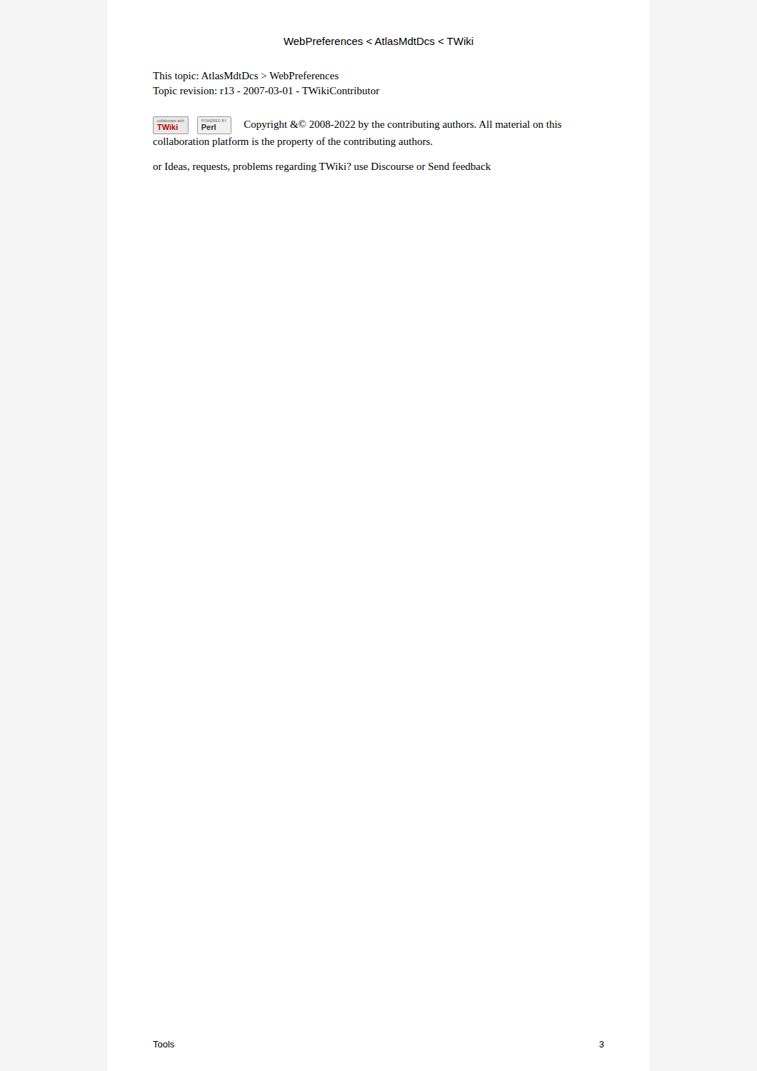WebPreferences < AtlasMdtDcs < TWiki
This topic: AtlasMdtDcs > WebPreferences
Topic revision: r13 - 2007-03-01 - TWikiContributor
collaborate with TWiki POWERED BYPerl Copyright &© 2008-2022 by the contributing authors. All material on this collaboration platform is the property of the contributing authors.
or Ideas, requests, problems regarding TWiki? use Discourse or Send feedback
Tools 3